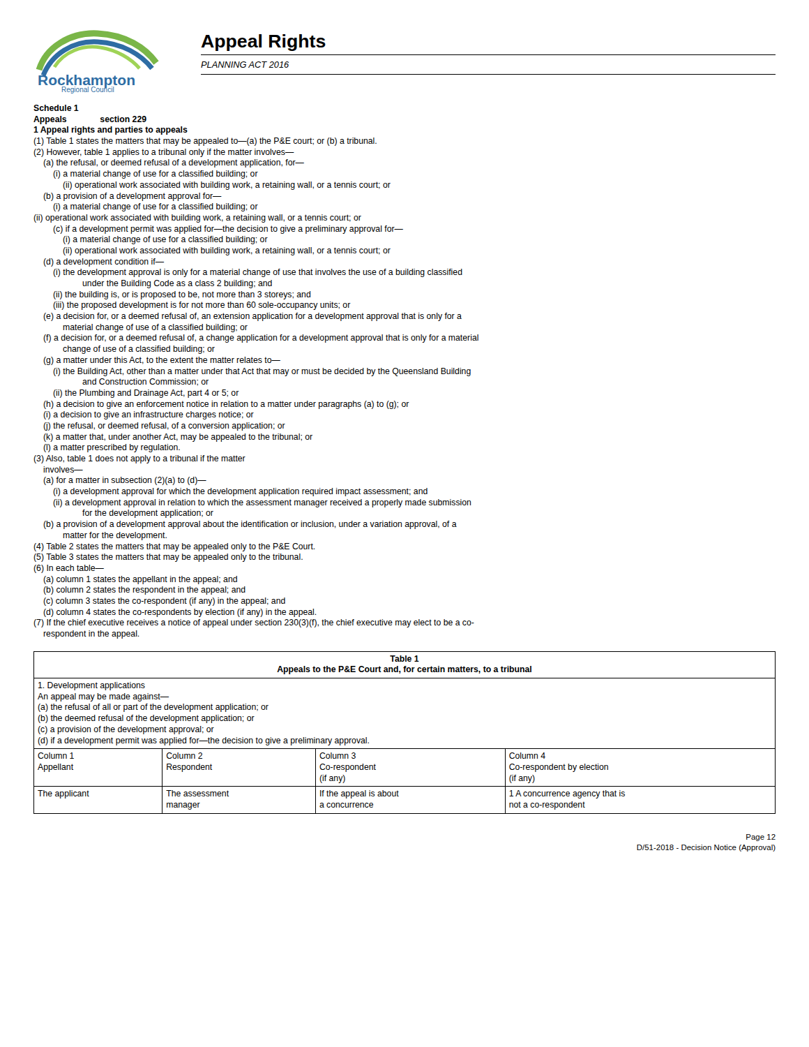Rockhampton Regional Council
Appeal Rights
PLANNING ACT 2016
Schedule 1
Appeals section 229
1 Appeal rights and parties to appeals
(1) Table 1 states the matters that may be appealed to—(a) the P&E court; or (b) a tribunal.
(2) However, table 1 applies to a tribunal only if the matter involves—
(a) the refusal, or deemed refusal of a development application, for—
(i) a material change of use for a classified building; or
(ii) operational work associated with building work, a retaining wall, or a tennis court; or
(b) a provision of a development approval for—
(i) a material change of use for a classified building; or
(ii) operational work associated with building work, a retaining wall, or a tennis court; or
(c) if a development permit was applied for—the decision to give a preliminary approval for—
(i) a material change of use for a classified building; or
(ii) operational work associated with building work, a retaining wall, or a tennis court; or
(d) a development condition if—
(i) the development approval is only for a material change of use that involves the use of a building classified
under the Building Code as a class 2 building; and
(ii) the building is, or is proposed to be, not more than 3 storeys; and
(iii) the proposed development is for not more than 60 sole-occupancy units; or
(e) a decision for, or a deemed refusal of, an extension application for a development approval that is only for a
material change of use of a classified building; or
(f) a decision for, or a deemed refusal of, a change application for a development approval that is only for a material
change of use of a classified building; or
(g) a matter under this Act, to the extent the matter relates to—
(i) the Building Act, other than a matter under that Act that may or must be decided by the Queensland Building
and Construction Commission; or
(ii) the Plumbing and Drainage Act, part 4 or 5; or
(h) a decision to give an enforcement notice in relation to a matter under paragraphs (a) to (g); or
(i) a decision to give an infrastructure charges notice; or
(j) the refusal, or deemed refusal, of a conversion application; or
(k) a matter that, under another Act, may be appealed to the tribunal; or
(l) a matter prescribed by regulation.
(3) Also, table 1 does not apply to a tribunal if the matter
involves—
(a) for a matter in subsection (2)(a) to (d)—
(i) a development approval for which the development application required impact assessment; and
(ii) a development approval in relation to which the assessment manager received a properly made submission
for the development application; or
(b) a provision of a development approval about the identification or inclusion, under a variation approval, of a
matter for the development.
(4) Table 2 states the matters that may be appealed only to the P&E Court.
(5) Table 3 states the matters that may be appealed only to the tribunal.
(6) In each table—
(a) column 1 states the appellant in the appeal; and
(b) column 2 states the respondent in the appeal; and
(c) column 3 states the co-respondent (if any) in the appeal; and
(d) column 4 states the co-respondents by election (if any) in the appeal.
(7) If the chief executive receives a notice of appeal under section 230(3)(f), the chief executive may elect to be a co-
respondent in the appeal.
| Table 1 |
| Appeals to the P&E Court and, for certain matters, to a tribunal |
| 1. Development applications An appeal may be made against— (a) the refusal of all or part of the development application; or (b) the deemed refusal of the development application; or (c) a provision of the development approval; or (d) if a development permit was applied for—the decision to give a preliminary approval. |
| Column 1 Appellant | Column 2 Respondent | Column 3 Co-respondent (if any) | Column 4 Co-respondent by election (if any) |
| The applicant | The assessment manager | If the appeal is about a concurrence | 1 A concurrence agency that is not a co-respondent |
Page 12
D/51-2018 - Decision Notice (Approval)